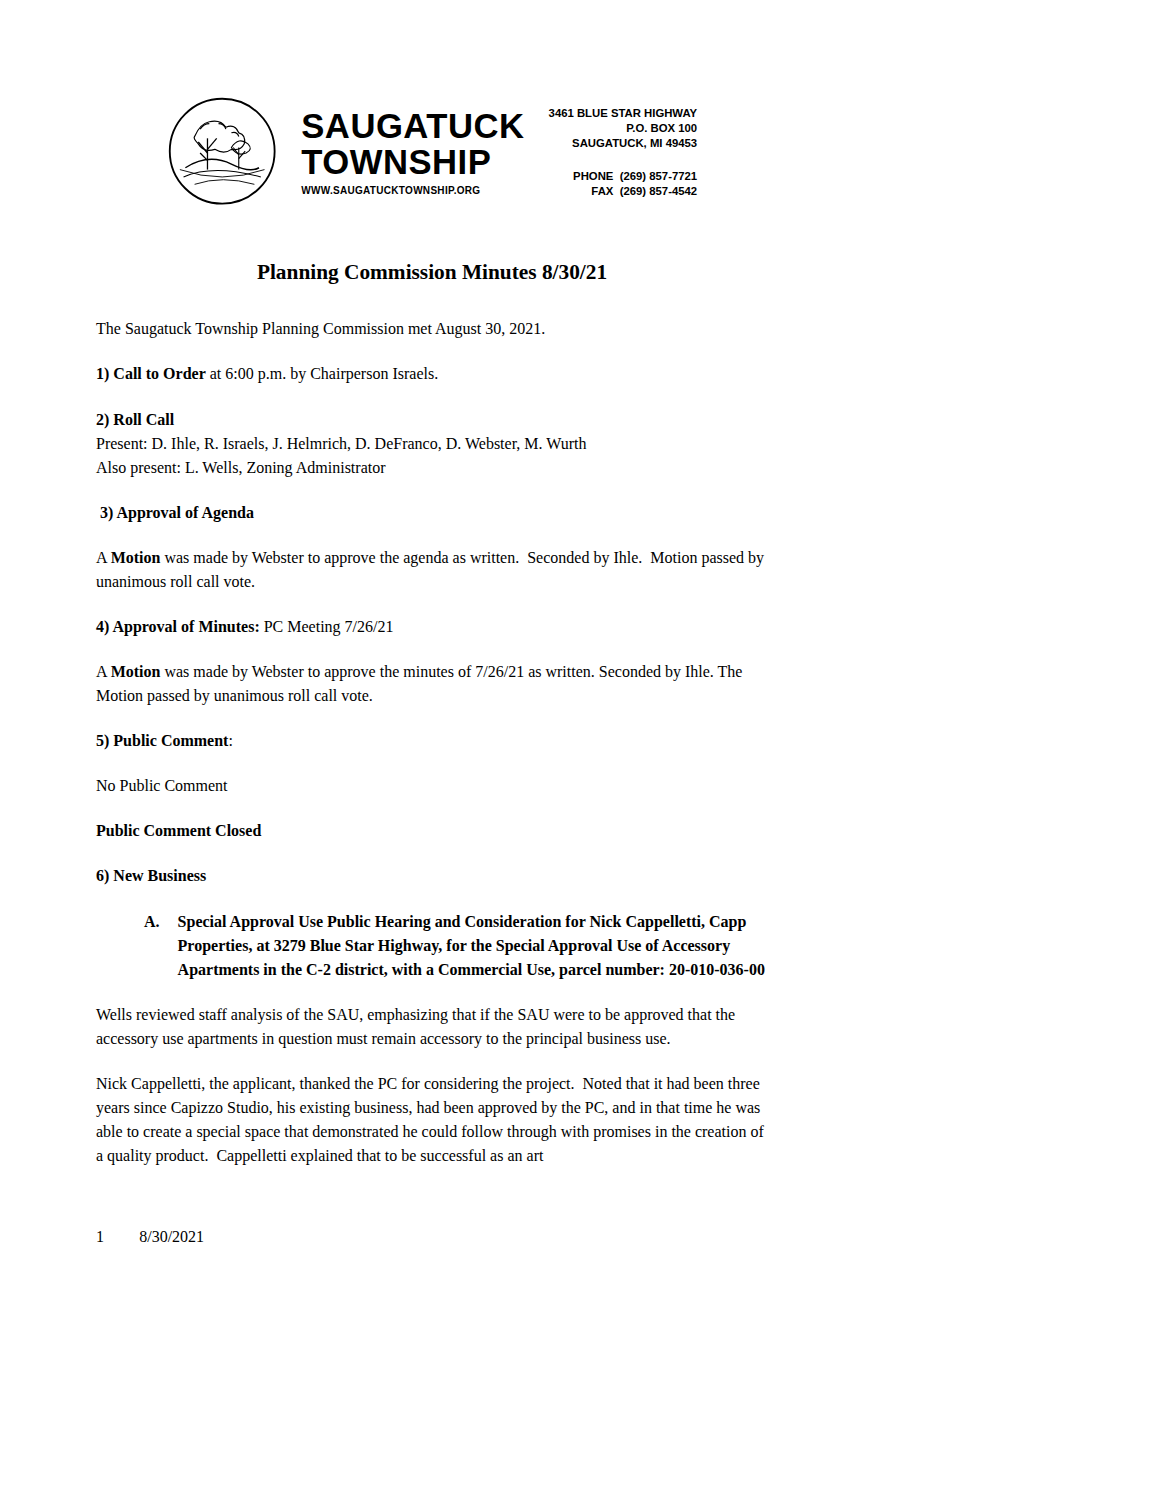SAUGATUCK
TOWNSHIP
WWW.SAUGATUCKTOWNSHIP.ORG
3461 BLUE STAR HIGHWAY
P.O. BOX 100
SAUGATUCK, MI 49453
PHONE (269) 857-7721
FAX (269) 857-4542
Planning Commission Minutes 8/30/21
The Saugatuck Township Planning Commission met August 30, 2021.
1) Call to Order at 6:00 p.m. by Chairperson Israels.
2) Roll Call
Present: D. Ihle, R. Israels, J. Helmrich, D. DeFranco, D. Webster, M. Wurth
Also present: L. Wells, Zoning Administrator
3) Approval of Agenda
A Motion was made by Webster to approve the agenda as written. Seconded by Ihle. Motion passed by unanimous roll call vote.
4) Approval of Minutes: PC Meeting 7/26/21
A Motion was made by Webster to approve the minutes of 7/26/21 as written. Seconded by Ihle. The Motion passed by unanimous roll call vote.
5) Public Comment:
No Public Comment
Public Comment Closed
6) New Business
A. Special Approval Use Public Hearing and Consideration for Nick Cappelletti, Capp Properties, at 3279 Blue Star Highway, for the Special Approval Use of Accessory Apartments in the C-2 district, with a Commercial Use, parcel number: 20-010-036-00
Wells reviewed staff analysis of the SAU, emphasizing that if the SAU were to be approved that the accessory use apartments in question must remain accessory to the principal business use.
Nick Cappelletti, the applicant, thanked the PC for considering the project. Noted that it had been three years since Capizzo Studio, his existing business, had been approved by the PC, and in that time he was able to create a special space that demonstrated he could follow through with promises in the creation of a quality product. Cappelletti explained that to be successful as an art
18/30/2021